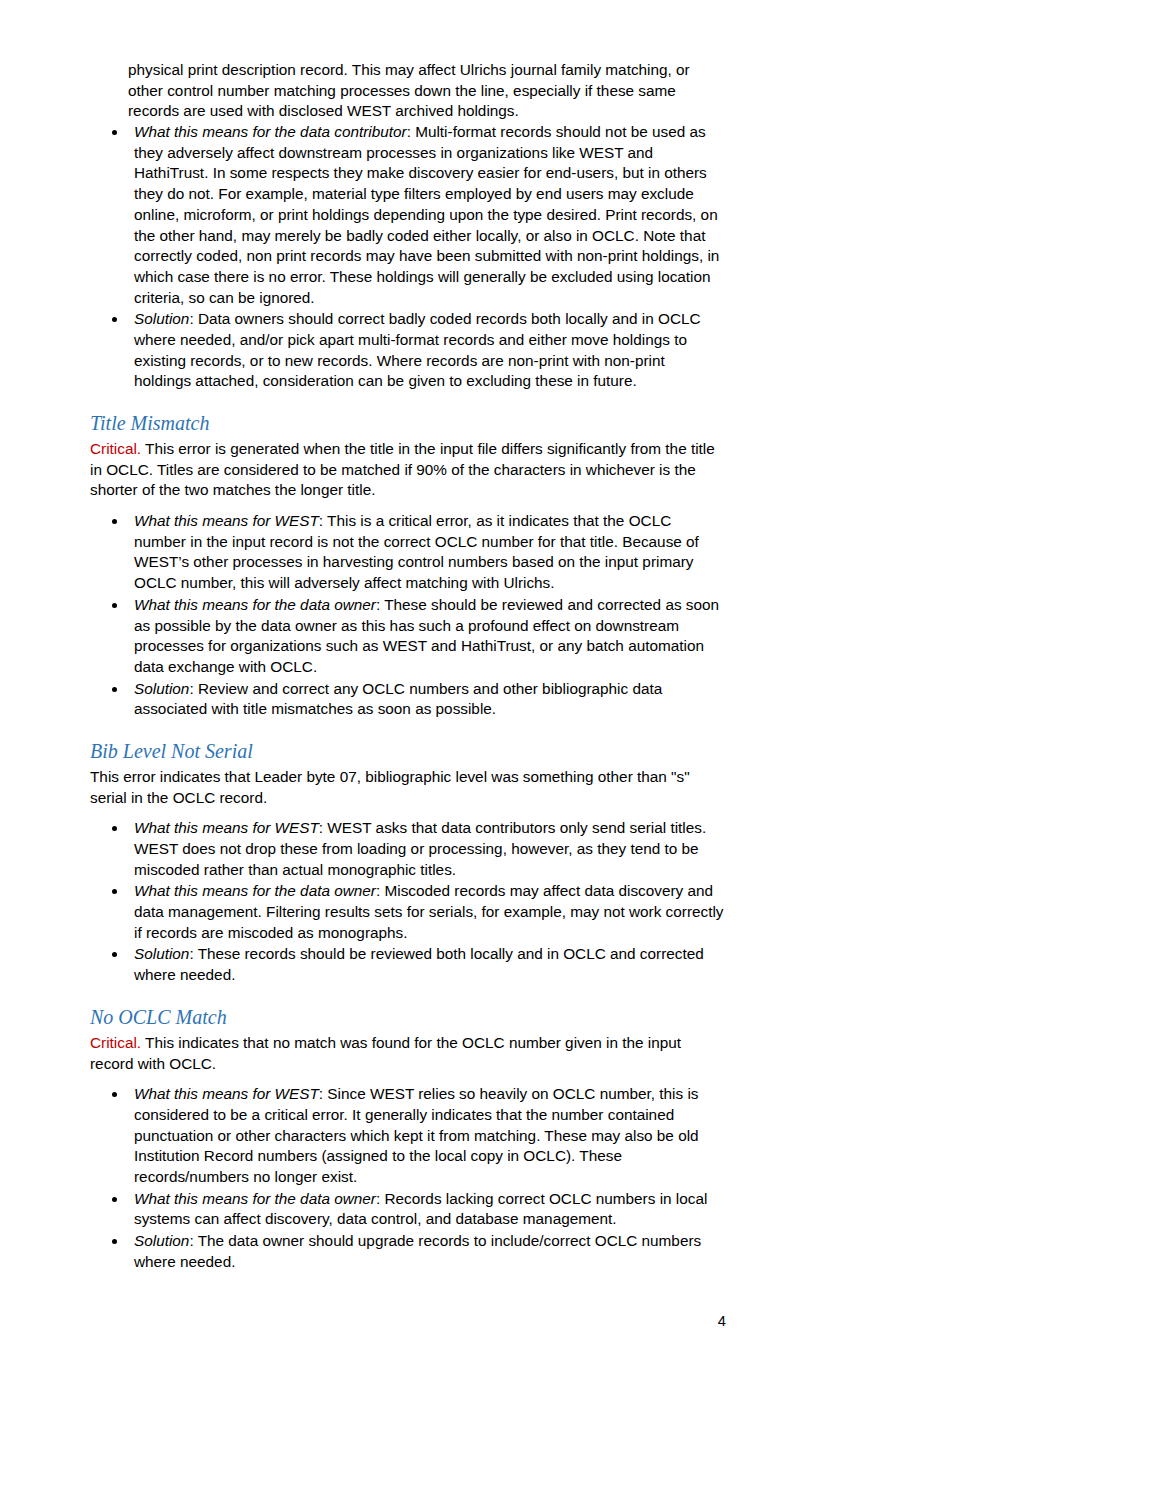physical print description record. This may affect Ulrichs journal family matching, or other control number matching processes down the line, especially if these same records are used with disclosed WEST archived holdings.
What this means for the data contributor: Multi-format records should not be used as they adversely affect downstream processes in organizations like WEST and HathiTrust. In some respects they make discovery easier for end-users, but in others they do not. For example, material type filters employed by end users may exclude online, microform, or print holdings depending upon the type desired. Print records, on the other hand, may merely be badly coded either locally, or also in OCLC. Note that correctly coded, non print records may have been submitted with non-print holdings, in which case there is no error. These holdings will generally be excluded using location criteria, so can be ignored.
Solution: Data owners should correct badly coded records both locally and in OCLC where needed, and/or pick apart multi-format records and either move holdings to existing records, or to new records. Where records are non-print with non-print holdings attached, consideration can be given to excluding these in future.
Title Mismatch
Critical. This error is generated when the title in the input file differs significantly from the title in OCLC. Titles are considered to be matched if 90% of the characters in whichever is the shorter of the two matches the longer title.
What this means for WEST: This is a critical error, as it indicates that the OCLC number in the input record is not the correct OCLC number for that title. Because of WEST’s other processes in harvesting control numbers based on the input primary OCLC number, this will adversely affect matching with Ulrichs.
What this means for the data owner: These should be reviewed and corrected as soon as possible by the data owner as this has such a profound effect on downstream processes for organizations such as WEST and HathiTrust, or any batch automation data exchange with OCLC.
Solution: Review and correct any OCLC numbers and other bibliographic data associated with title mismatches as soon as possible.
Bib Level Not Serial
This error indicates that Leader byte 07, bibliographic level was something other than "s" serial in the OCLC record.
What this means for WEST: WEST asks that data contributors only send serial titles. WEST does not drop these from loading or processing, however, as they tend to be miscoded rather than actual monographic titles.
What this means for the data owner: Miscoded records may affect data discovery and data management. Filtering results sets for serials, for example, may not work correctly if records are miscoded as monographs.
Solution: These records should be reviewed both locally and in OCLC and corrected where needed.
No OCLC Match
Critical. This indicates that no match was found for the OCLC number given in the input record with OCLC.
What this means for WEST: Since WEST relies so heavily on OCLC number, this is considered to be a critical error. It generally indicates that the number contained punctuation or other characters which kept it from matching. These may also be old Institution Record numbers (assigned to the local copy in OCLC). These records/numbers no longer exist.
What this means for the data owner: Records lacking correct OCLC numbers in local systems can affect discovery, data control, and database management.
Solution: The data owner should upgrade records to include/correct OCLC numbers where needed.
4